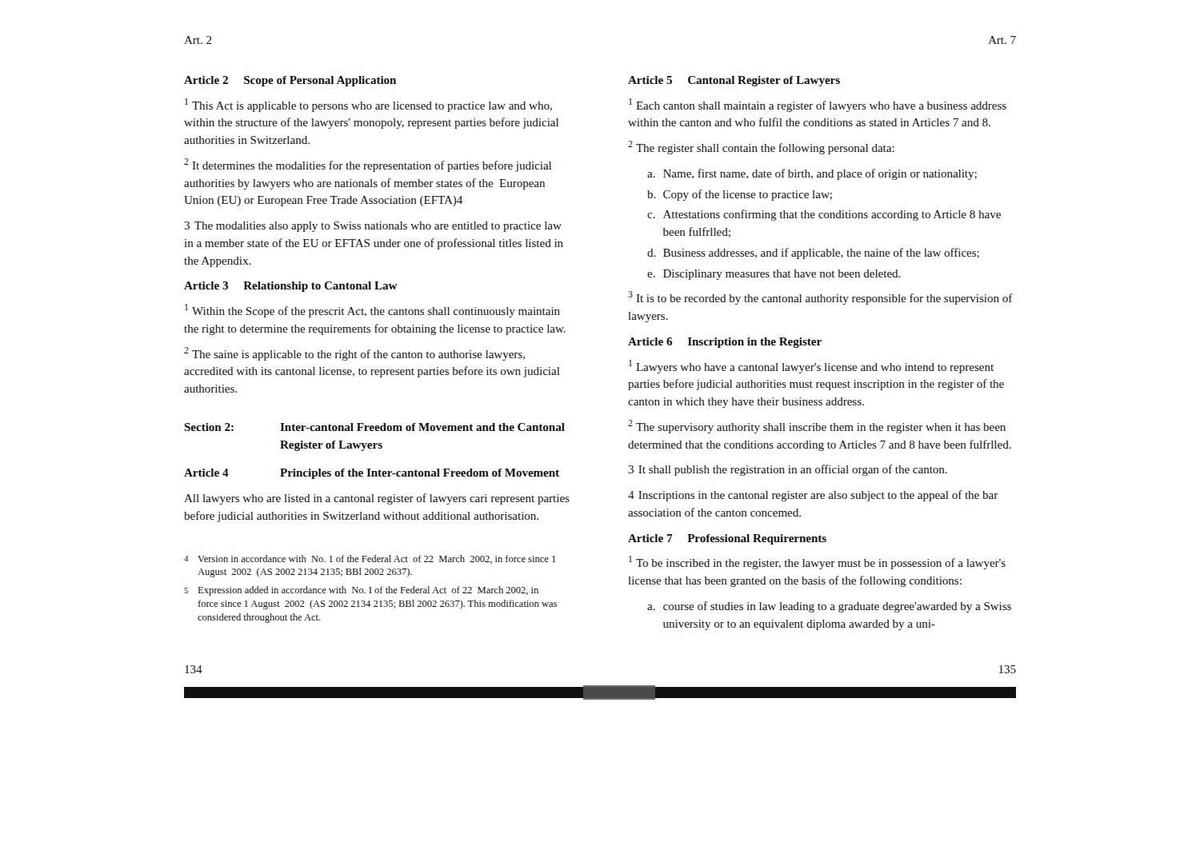Art. 2
Art. 7
Article 2 Scope of Personal Application
1 This Act is applicable to persons who are licensed to practice law and who, within the structure of the lawyers' monopoly, represent parties before judicial authorities in Switzerland.
2 It determines the modalities for the representation of parties before judicial authorities by lawyers who are nationals of member states of the European Union (EU) or European Free Trade Association (EFTA)4
3 The modalities also apply to Swiss nationals who are entitled to practice law in a member state of the EU or EFTAS under one of professional titles listed in the Appendix.
Article 3 Relationship to Cantonal Law
1 Within the Scope of the prescrit Act, the cantons shall continuously maintain the right to determine the requirements for obtaining the license to practice law.
2 The saine is applicable to the right of the canton to authorise lawyers, accredited with its cantonal license, to represent parties before its own judicial authorities.
Section 2: Inter-cantonal Freedom of Movement and the Cantonal Register of Lawyers
Article 4 Principles of the Inter-cantonal Freedom of Movement
All lawyers who are listed in a cantonal register of lawyers cari represent parties before judicial authorities in Switzerland without additional authorisation.
4
Version in accordance with No. 1 of the Federal Act of 22 March 2002, in force since 1 August 2002 (AS 2002 2134 2135; BBl 2002 2637).
5
Expression added in accordance with No. I of the Federal Act of 22 March 2002, in force since 1 August 2002 (AS 2002 2134 2135; BBl 2002 2637). This modification was considered throughout the Act.
Article 5 Cantonal Register of Lawyers
1 Each canton shall maintain a register of lawyers who have a business address within the canton and who fulfil the conditions as stated in Articles 7 and 8.
2 The register shall contain the following personal data:
a. Name, first name, date of birth, and place of origin or nationality;
b. Copy of the license to practice law;
c. Attestations confirming that the conditions according to Article 8 have been fulfrlled;
d. Business addresses, and if applicable, the naine of the law offices;
e. Disciplinary measures that have not been deleted.
3 It is to be recorded by the cantonal authority responsible for the supervision of lawyers.
Article 6 Inscription in the Register
1 Lawyers who have a cantonal lawyer's license and who intend to represent parties before judicial authorities must request inscription in the register of the canton in which they have their business address.
2 The supervisory authority shall inscribe them in the register when it has been determined that the conditions according to Articles 7 and 8 have been fulfrlled.
3 It shall publish the registration in an official organ of the canton.
4 Inscriptions in the cantonal register are also subject to the appeal of the bar association of the canton concemed.
Article 7 Professional Requirernents
1 To be inscribed in the register, the lawyer must be in possession of a lawyer's license that has been granted on the basis of the following conditions:
a. course of studies in law leading to a graduate degree'awarded by a Swiss university or to an equivalent diploma awarded by a uni-
134
135